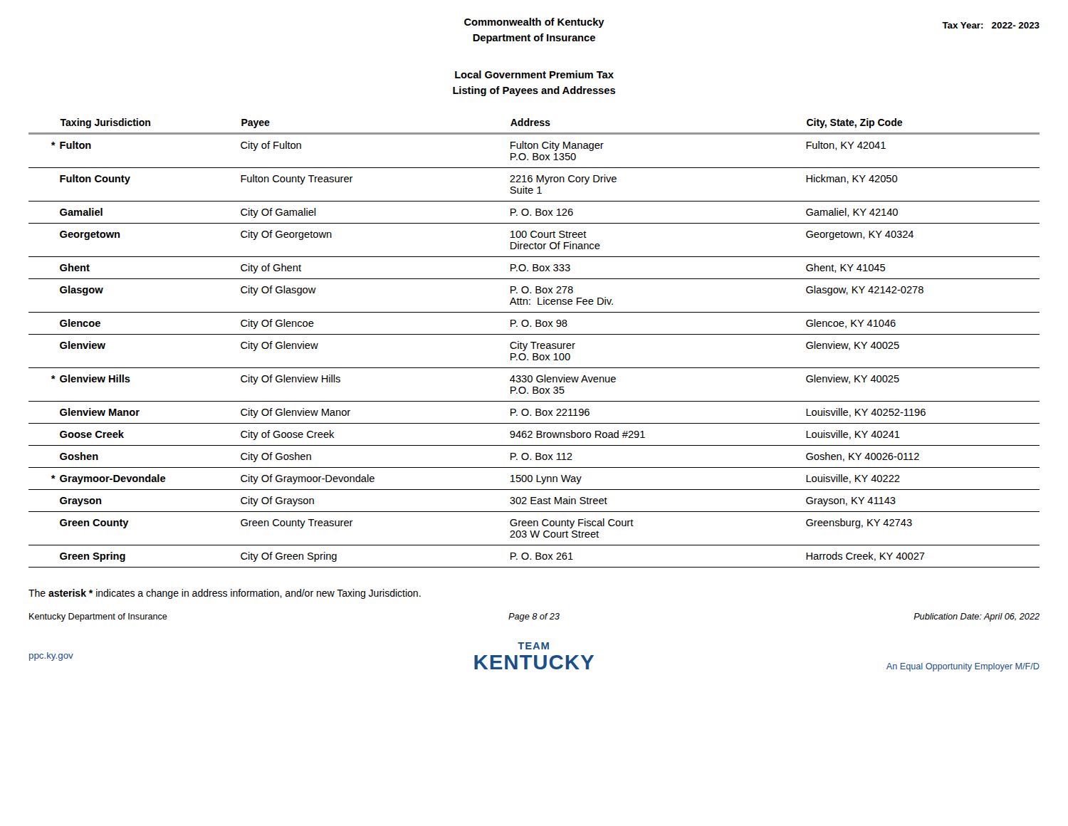Commonwealth of Kentucky
Department of Insurance
Tax Year: 2022- 2023
Local Government Premium Tax
Listing of Payees and Addresses
| | Taxing Jurisdiction | Payee | Address | City, State, Zip Code |
| --- | --- | --- | --- | --- |
| * | Fulton | City of Fulton | Fulton City Manager P.O. Box 1350 | Fulton, KY 42041 |
| | Fulton County | Fulton County Treasurer | 2216 Myron Cory Drive Suite 1 | Hickman, KY 42050 |
| | Gamaliel | City Of Gamaliel | P. O. Box 126 | Gamaliel, KY 42140 |
| | Georgetown | City Of Georgetown | 100 Court Street Director Of Finance | Georgetown, KY 40324 |
| | Ghent | City of Ghent | P.O. Box 333 | Ghent, KY 41045 |
| | Glasgow | City Of Glasgow | P. O. Box 278 Attn: License Fee Div. | Glasgow, KY 42142-0278 |
| | Glencoe | City Of Glencoe | P. O. Box 98 | Glencoe, KY 41046 |
| | Glenview | City Of Glenview | City Treasurer P.O. Box 100 | Glenview, KY 40025 |
| * | Glenview Hills | City Of Glenview Hills | 4330 Glenview Avenue P.O. Box 35 | Glenview, KY 40025 |
| | Glenview Manor | City Of Glenview Manor | P. O. Box 221196 | Louisville, KY 40252-1196 |
| | Goose Creek | City of Goose Creek | 9462 Brownsboro Road #291 | Louisville, KY 40241 |
| | Goshen | City Of Goshen | P. O. Box 112 | Goshen, KY 40026-0112 |
| * | Graymoor-Devondale | City Of Graymoor-Devondale | 1500 Lynn Way | Louisville, KY 40222 |
| | Grayson | City Of Grayson | 302 East Main Street | Grayson, KY 41143 |
| | Green County | Green County Treasurer | Green County Fiscal Court 203 W Court Street | Greensburg, KY 42743 |
| | Green Spring | City Of Green Spring | P. O. Box 261 | Harrods Creek, KY 40027 |
The asterisk * indicates a change in address information, and/or new Taxing Jurisdiction.
Kentucky Department of Insurance
Page 8 of 23
Publication Date: April 06, 2022
ppc.ky.gov
TEAM
KENTUCKY
An Equal Opportunity Employer M/F/D